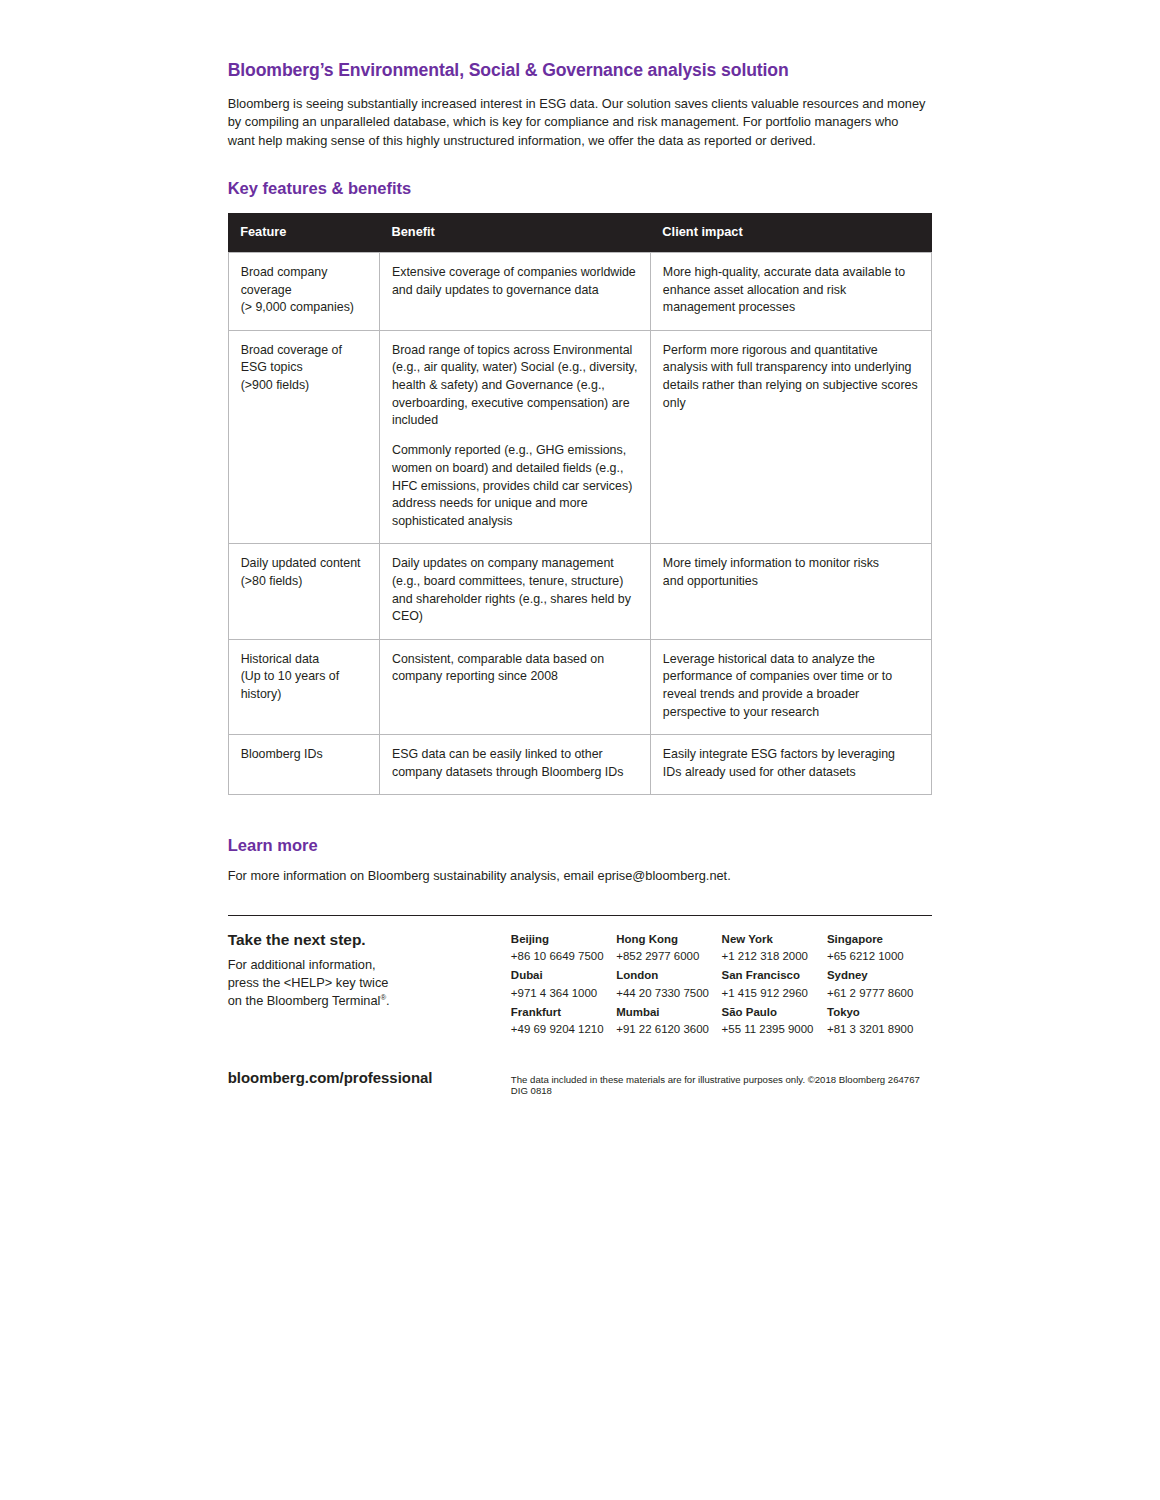Bloomberg’s Environmental, Social & Governance analysis solution
Bloomberg is seeing substantially increased interest in ESG data. Our solution saves clients valuable resources and money by compiling an unparalleled database, which is key for compliance and risk management. For portfolio managers who want help making sense of this highly unstructured information, we offer the data as reported or derived.
Key features & benefits
| Feature | Benefit | Client impact |
| --- | --- | --- |
| Broad company coverage (> 9,000 companies) | Extensive coverage of companies worldwide and daily updates to governance data | More high-quality, accurate data available to enhance asset allocation and risk management processes |
| Broad coverage of ESG topics (>900 fields) | Broad range of topics across Environmental (e.g., air quality, water) Social (e.g., diversity, health & safety) and Governance (e.g., overboarding, executive compensation) are included Commonly reported (e.g., GHG emissions, women on board) and detailed fields (e.g., HFC emissions, provides child car services) address needs for unique and more sophisticated analysis | Perform more rigorous and quantitative analysis with full transparency into underlying details rather than relying on subjective scores only |
| Daily updated content (>80 fields) | Daily updates on company management (e.g., board committees, tenure, structure) and shareholder rights (e.g., shares held by CEO) | More timely information to monitor risks and opportunities |
| Historical data (Up to 10 years of history) | Consistent, comparable data based on company reporting since 2008 | Leverage historical data to analyze the performance of companies over time or to reveal trends and provide a broader perspective to your research |
| Bloomberg IDs | ESG data can be easily linked to other company datasets through Bloomberg IDs | Easily integrate ESG factors by leveraging IDs already used for other datasets |
Learn more
For more information on Bloomberg sustainability analysis, email eprise@bloomberg.net.
Take the next step.
For additional information,
press the <HELP> key twice
on the Bloomberg Terminal®.
Beijing
+86 10 6649 7500
Dubai
+971 4 364 1000
Frankfurt
+49 69 9204 1210
Hong Kong
+852 2977 6000
London
+44 20 7330 7500
Mumbai
+91 22 6120 3600
New York
+1 212 318 2000
San Francisco
+1 415 912 2960
São Paulo
+55 11 2395 9000
Singapore
+65 6212 1000
Sydney
+61 2 9777 8600
Tokyo
+81 3 3201 8900
bloomberg.com/professional
The data included in these materials are for illustrative purposes only. ©2018 Bloomberg 264767 DIG 0818